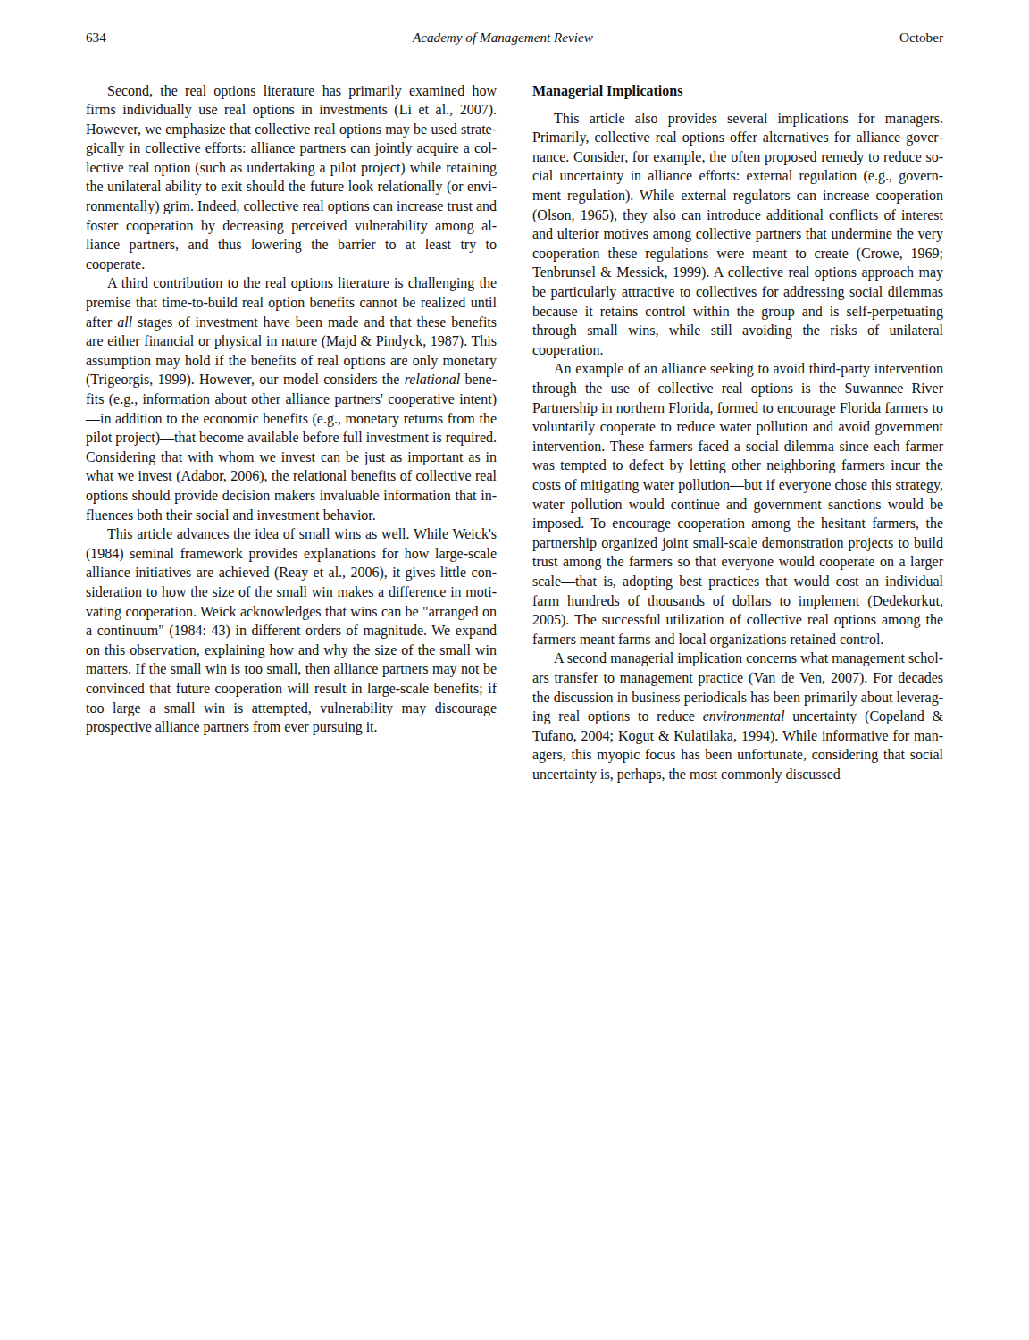634 Academy of Management Review October
Second, the real options literature has primarily examined how firms individually use real options in investments (Li et al., 2007). However, we emphasize that collective real options may be used strategically in collective efforts: alliance partners can jointly acquire a collective real option (such as undertaking a pilot project) while retaining the unilateral ability to exit should the future look relationally (or environmentally) grim. Indeed, collective real options can increase trust and foster cooperation by decreasing perceived vulnerability among alliance partners, and thus lowering the barrier to at least try to cooperate.
A third contribution to the real options literature is challenging the premise that time-to-build real option benefits cannot be realized until after all stages of investment have been made and that these benefits are either financial or physical in nature (Majd & Pindyck, 1987). This assumption may hold if the benefits of real options are only monetary (Trigeorgis, 1999). However, our model considers the relational benefits (e.g., information about other alliance partners' cooperative intent)—in addition to the economic benefits (e.g., monetary returns from the pilot project)—that become available before full investment is required. Considering that with whom we invest can be just as important as in what we invest (Adabor, 2006), the relational benefits of collective real options should provide decision makers invaluable information that influences both their social and investment behavior.
This article advances the idea of small wins as well. While Weick's (1984) seminal framework provides explanations for how large-scale alliance initiatives are achieved (Reay et al., 2006), it gives little consideration to how the size of the small win makes a difference in motivating cooperation. Weick acknowledges that wins can be "arranged on a continuum" (1984: 43) in different orders of magnitude. We expand on this observation, explaining how and why the size of the small win matters. If the small win is too small, then alliance partners may not be convinced that future cooperation will result in large-scale benefits; if too large a small win is attempted, vulnerability may discourage prospective alliance partners from ever pursuing it.
Managerial Implications
This article also provides several implications for managers. Primarily, collective real options offer alternatives for alliance governance. Consider, for example, the often proposed remedy to reduce social uncertainty in alliance efforts: external regulation (e.g., government regulation). While external regulators can increase cooperation (Olson, 1965), they also can introduce additional conflicts of interest and ulterior motives among collective partners that undermine the very cooperation these regulations were meant to create (Crowe, 1969; Tenbrunsel & Messick, 1999). A collective real options approach may be particularly attractive to collectives for addressing social dilemmas because it retains control within the group and is self-perpetuating through small wins, while still avoiding the risks of unilateral cooperation.
An example of an alliance seeking to avoid third-party intervention through the use of collective real options is the Suwannee River Partnership in northern Florida, formed to encourage Florida farmers to voluntarily cooperate to reduce water pollution and avoid government intervention. These farmers faced a social dilemma since each farmer was tempted to defect by letting other neighboring farmers incur the costs of mitigating water pollution—but if everyone chose this strategy, water pollution would continue and government sanctions would be imposed. To encourage cooperation among the hesitant farmers, the partnership organized joint small-scale demonstration projects to build trust among the farmers so that everyone would cooperate on a larger scale—that is, adopting best practices that would cost an individual farm hundreds of thousands of dollars to implement (Dedekorkut, 2005). The successful utilization of collective real options among the farmers meant farms and local organizations retained control.
A second managerial implication concerns what management scholars transfer to management practice (Van de Ven, 2007). For decades the discussion in business periodicals has been primarily about leveraging real options to reduce environmental uncertainty (Copeland & Tufano, 2004; Kogut & Kulatilaka, 1994). While informative for managers, this myopic focus has been unfortunate, considering that social uncertainty is, perhaps, the most commonly discussed